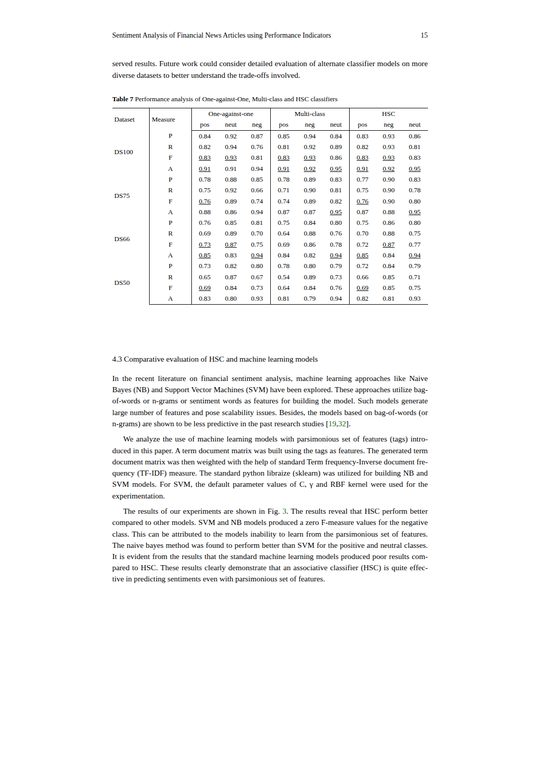Sentiment Analysis of Financial News Articles using Performance Indicators 15
served results. Future work could consider detailed evaluation of alternate classifier models on more diverse datasets to better understand the trade-offs involved.
Table 7 Performance analysis of One-against-One, Multi-class and HSC classifiers
| Dataset | Measure | One-against-one | Multi-class | HSC |
| --- | --- | --- | --- | --- |
| pos | neut | neg | pos | neg | neut | pos | neg | neut |
| DS100 | P | 0.84 | 0.92 | 0.87 | 0.85 | 0.94 | 0.84 | 0.83 | 0.93 | 0.86 |
| R | 0.82 | 0.94 | 0.76 | 0.81 | 0.92 | 0.89 | 0.82 | 0.93 | 0.81 |
| F | 0.83 | 0.93 | 0.81 | 0.83 | 0.93 | 0.86 | 0.83 | 0.93 | 0.83 |
| A | 0.91 | 0.91 | 0.94 | 0.91 | 0.92 | 0.95 | 0.91 | 0.92 | 0.95 |
| DS75 | P | 0.78 | 0.88 | 0.85 | 0.78 | 0.89 | 0.83 | 0.77 | 0.90 | 0.83 |
| R | 0.75 | 0.92 | 0.66 | 0.71 | 0.90 | 0.81 | 0.75 | 0.90 | 0.78 |
| F | 0.76 | 0.89 | 0.74 | 0.74 | 0.89 | 0.82 | 0.76 | 0.90 | 0.80 |
| A | 0.88 | 0.86 | 0.94 | 0.87 | 0.87 | 0.95 | 0.87 | 0.88 | 0.95 |
| DS66 | P | 0.76 | 0.85 | 0.81 | 0.75 | 0.84 | 0.80 | 0.75 | 0.86 | 0.80 |
| R | 0.69 | 0.89 | 0.70 | 0.64 | 0.88 | 0.76 | 0.70 | 0.88 | 0.75 |
| F | 0.73 | 0.87 | 0.75 | 0.69 | 0.86 | 0.78 | 0.72 | 0.87 | 0.77 |
| A | 0.85 | 0.83 | 0.94 | 0.84 | 0.82 | 0.94 | 0.85 | 0.84 | 0.94 |
| DS50 | P | 0.73 | 0.82 | 0.80 | 0.78 | 0.80 | 0.79 | 0.72 | 0.84 | 0.79 |
| R | 0.65 | 0.87 | 0.67 | 0.54 | 0.89 | 0.73 | 0.66 | 0.85 | 0.71 |
| F | 0.69 | 0.84 | 0.73 | 0.64 | 0.84 | 0.76 | 0.69 | 0.85 | 0.75 |
| A | 0.83 | 0.80 | 0.93 | 0.81 | 0.79 | 0.94 | 0.82 | 0.81 | 0.93 |
4.3 Comparative evaluation of HSC and machine learning models
In the recent literature on financial sentiment analysis, machine learning approaches like Naive Bayes (NB) and Support Vector Machines (SVM) have been explored. These approaches utilize bag-of-words or n-grams or sentiment words as features for building the model. Such models generate large number of features and pose scalability issues. Besides, the models based on bag-of-words (or n-grams) are shown to be less predictive in the past research studies [19,32].
We analyze the use of machine learning models with parsimonious set of features (tags) introduced in this paper. A term document matrix was built using the tags as features. The generated term document matrix was then weighted with the help of standard Term frequency-Inverse document frequency (TF-IDF) measure. The standard python libraize (sklearn) was utilized for building NB and SVM models. For SVM, the default parameter values of C, γ and RBF kernel were used for the experimentation.
The results of our experiments are shown in Fig. 3. The results reveal that HSC perform better compared to other models. SVM and NB models produced a zero F-measure values for the negative class. This can be attributed to the models inability to learn from the parsimonious set of features. The naive bayes method was found to perform better than SVM for the positive and neutral classes. It is evident from the results that the standard machine learning models produced poor results compared to HSC. These results clearly demonstrate that an associative classifier (HSC) is quite effective in predicting sentiments even with parsimonious set of features.